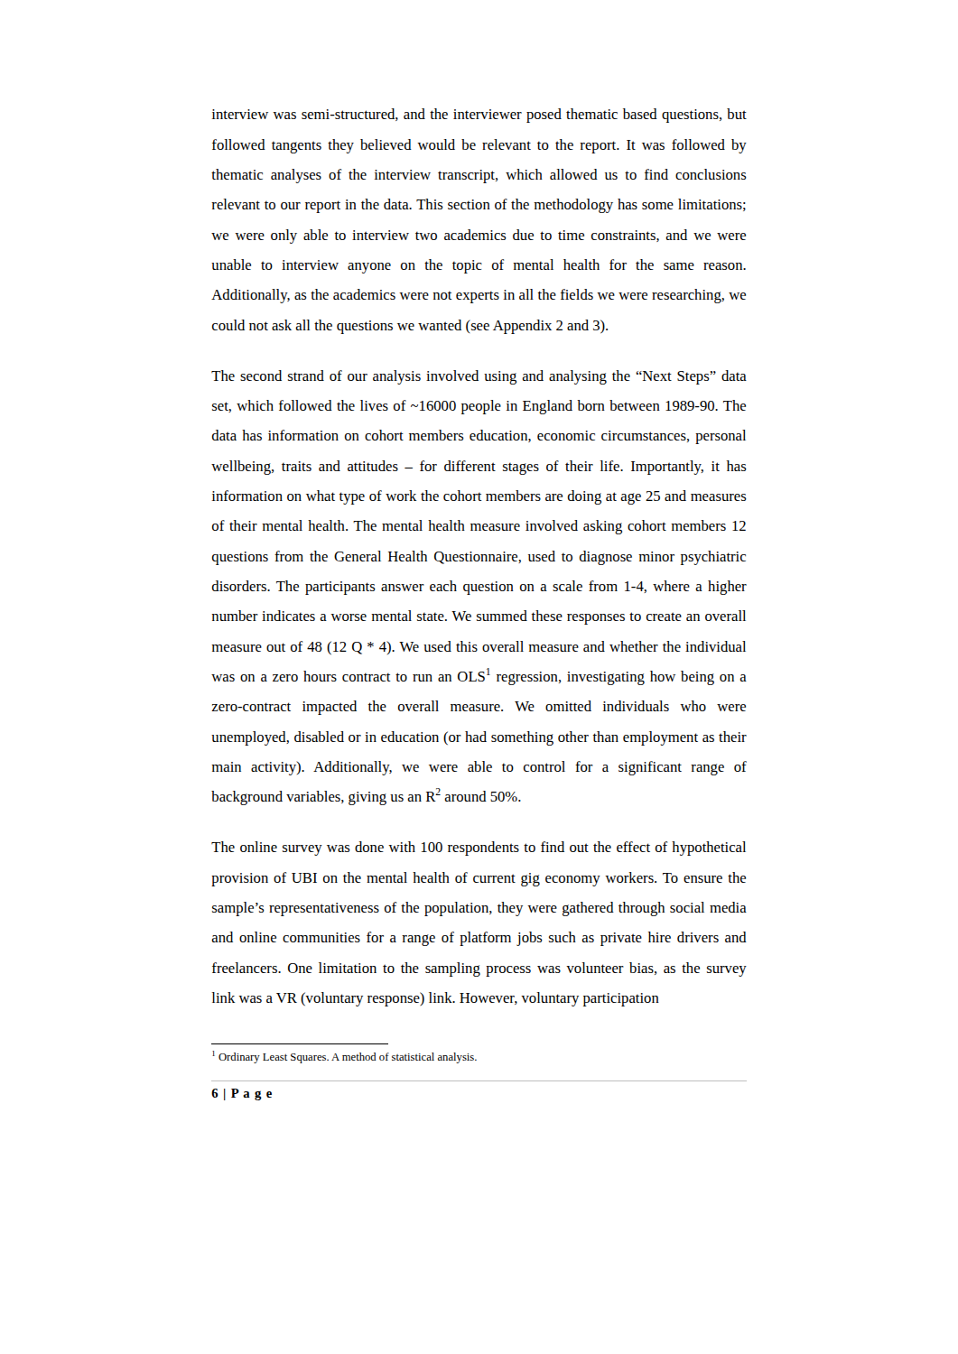interview was semi-structured, and the interviewer posed thematic based questions, but followed tangents they believed would be relevant to the report. It was followed by thematic analyses of the interview transcript, which allowed us to find conclusions relevant to our report in the data. This section of the methodology has some limitations; we were only able to interview two academics due to time constraints, and we were unable to interview anyone on the topic of mental health for the same reason. Additionally, as the academics were not experts in all the fields we were researching, we could not ask all the questions we wanted (see Appendix 2 and 3).
The second strand of our analysis involved using and analysing the “Next Steps” data set, which followed the lives of ~16000 people in England born between 1989-90. The data has information on cohort members education, economic circumstances, personal wellbeing, traits and attitudes – for different stages of their life. Importantly, it has information on what type of work the cohort members are doing at age 25 and measures of their mental health. The mental health measure involved asking cohort members 12 questions from the General Health Questionnaire, used to diagnose minor psychiatric disorders. The participants answer each question on a scale from 1-4, where a higher number indicates a worse mental state. We summed these responses to create an overall measure out of 48 (12 Q * 4). We used this overall measure and whether the individual was on a zero hours contract to run an OLS1 regression, investigating how being on a zero-contract impacted the overall measure. We omitted individuals who were unemployed, disabled or in education (or had something other than employment as their main activity). Additionally, we were able to control for a significant range of background variables, giving us an R2 around 50%.
The online survey was done with 100 respondents to find out the effect of hypothetical provision of UBI on the mental health of current gig economy workers. To ensure the sample’s representativeness of the population, they were gathered through social media and online communities for a range of platform jobs such as private hire drivers and freelancers. One limitation to the sampling process was volunteer bias, as the survey link was a VR (voluntary response) link. However, voluntary participation
1 Ordinary Least Squares. A method of statistical analysis.
6 | P a g e